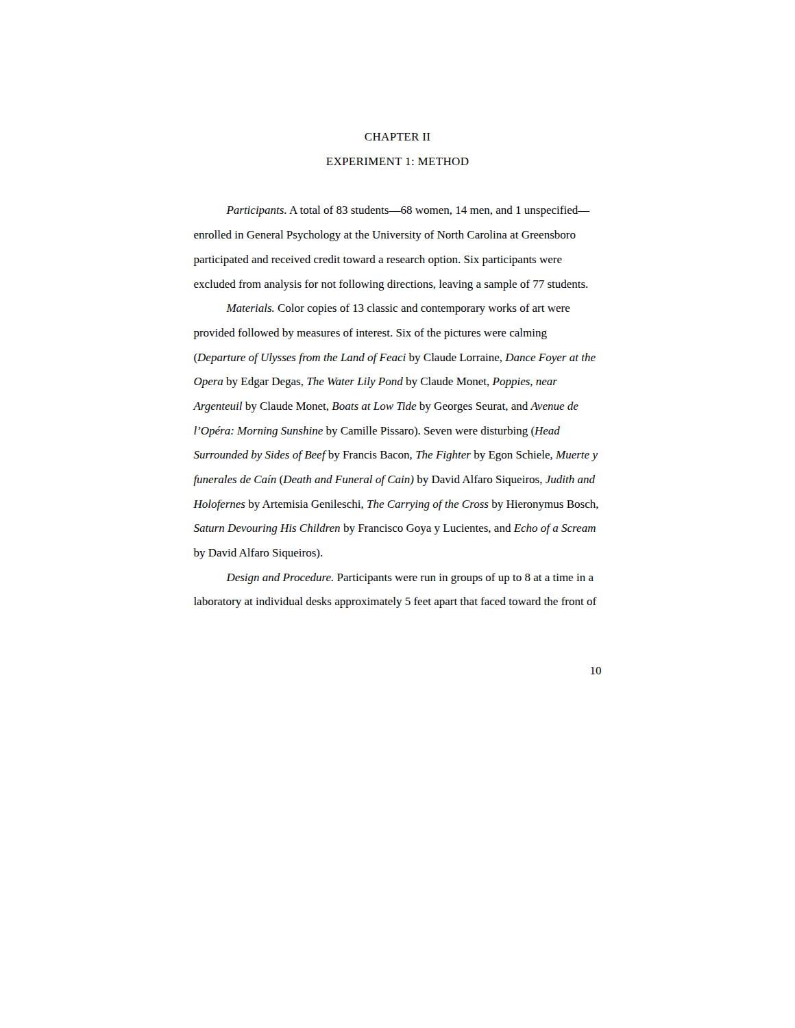CHAPTER II
EXPERIMENT 1: METHOD
Participants. A total of 83 students—68 women, 14 men, and 1 unspecified—enrolled in General Psychology at the University of North Carolina at Greensboro participated and received credit toward a research option. Six participants were excluded from analysis for not following directions, leaving a sample of 77 students.
Materials. Color copies of 13 classic and contemporary works of art were provided followed by measures of interest. Six of the pictures were calming (Departure of Ulysses from the Land of Feaci by Claude Lorraine, Dance Foyer at the Opera by Edgar Degas, The Water Lily Pond by Claude Monet, Poppies, near Argenteuil by Claude Monet, Boats at Low Tide by Georges Seurat, and Avenue de l’Opéra: Morning Sunshine by Camille Pissaro). Seven were disturbing (Head Surrounded by Sides of Beef by Francis Bacon, The Fighter by Egon Schiele, Muerte y funerales de Caín (Death and Funeral of Cain) by David Alfaro Siqueiros, Judith and Holofernes by Artemisia Genileschi, The Carrying of the Cross by Hieronymus Bosch, Saturn Devouring His Children by Francisco Goya y Lucientes, and Echo of a Scream by David Alfaro Siqueiros).
Design and Procedure. Participants were run in groups of up to 8 at a time in a laboratory at individual desks approximately 5 feet apart that faced toward the front of
10